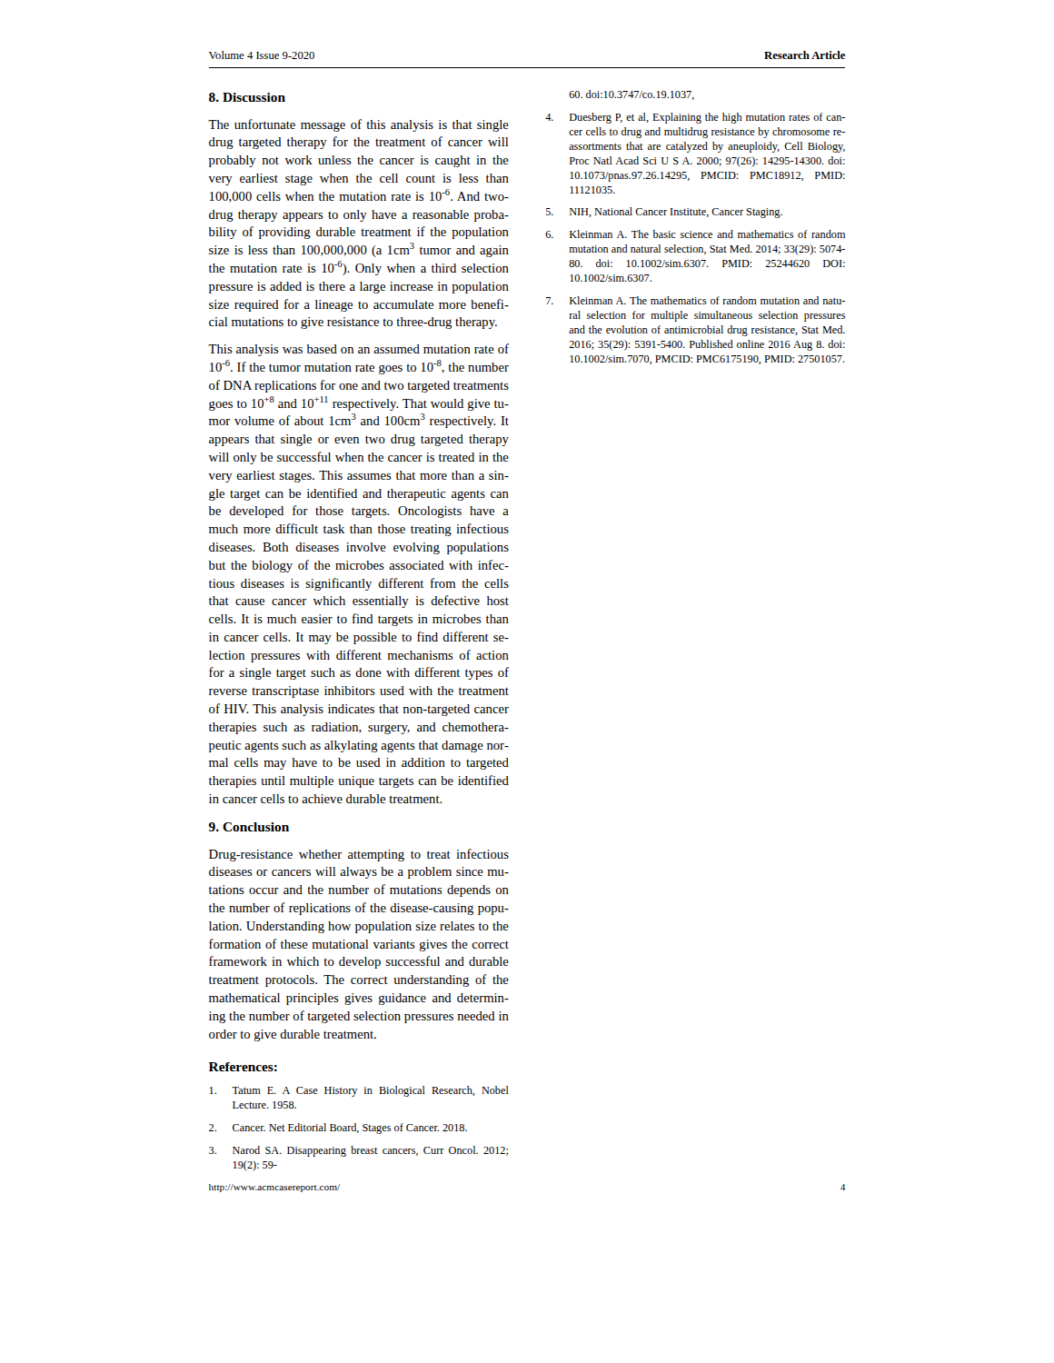Volume 4 Issue 9-2020
Research Article
8. Discussion
The unfortunate message of this analysis is that single drug targeted therapy for the treatment of cancer will probably not work unless the cancer is caught in the very earliest stage when the cell count is less than 100,000 cells when the mutation rate is 10-6. And two-drug therapy appears to only have a reasonable probability of providing durable treatment if the population size is less than 100,000,000 (a 1cm3 tumor and again the mutation rate is 10-6). Only when a third selection pressure is added is there a large increase in population size required for a lineage to accumulate more beneficial mutations to give resistance to three-drug therapy.
This analysis was based on an assumed mutation rate of 10-6. If the tumor mutation rate goes to 10-8, the number of DNA replications for one and two targeted treatments goes to 10+8 and 10+11 respectively. That would give tumor volume of about 1cm3 and 100cm3 respectively. It appears that single or even two drug targeted therapy will only be successful when the cancer is treated in the very earliest stages. This assumes that more than a single target can be identified and therapeutic agents can be developed for those targets. Oncologists have a much more difficult task than those treating infectious diseases. Both diseases involve evolving populations but the biology of the microbes associated with infectious diseases is significantly different from the cells that cause cancer which essentially is defective host cells. It is much easier to find targets in microbes than in cancer cells. It may be possible to find different selection pressures with different mechanisms of action for a single target such as done with different types of reverse transcriptase inhibitors used with the treatment of HIV. This analysis indicates that non-targeted cancer therapies such as radiation, surgery, and chemotherapeutic agents such as alkylating agents that damage normal cells may have to be used in addition to targeted therapies until multiple unique targets can be identified in cancer cells to achieve durable treatment.
9. Conclusion
Drug-resistance whether attempting to treat infectious diseases or cancers will always be a problem since mutations occur and the number of mutations depends on the number of replications of the disease-causing population. Understanding how population size relates to the formation of these mutational variants gives the correct framework in which to develop successful and durable treatment protocols. The correct understanding of the mathematical principles gives guidance and determining the number of targeted selection pressures needed in order to give durable treatment.
References:
Tatum E. A Case History in Biological Research, Nobel Lecture. 1958.
Cancer. Net Editorial Board, Stages of Cancer. 2018.
Narod SA. Disappearing breast cancers, Curr Oncol. 2012; 19(2): 59-
60. doi:10.3747/co.19.1037,
4. Duesberg P, et al, Explaining the high mutation rates of cancer cells to drug and multidrug resistance by chromosome reassortments that are catalyzed by aneuploidy, Cell Biology, Proc Natl Acad Sci U S A. 2000; 97(26): 14295-14300. doi: 10.1073/pnas.97.26.14295, PMCID: PMC18912, PMID: 11121035.
5. NIH, National Cancer Institute, Cancer Staging.
6. Kleinman A. The basic science and mathematics of random mutation and natural selection, Stat Med. 2014; 33(29): 5074-80. doi: 10.1002/sim.6307. PMID: 25244620 DOI: 10.1002/sim.6307.
7. Kleinman A. The mathematics of random mutation and natural selection for multiple simultaneous selection pressures and the evolution of antimicrobial drug resistance, Stat Med. 2016; 35(29): 5391-5400. Published online 2016 Aug 8. doi: 10.1002/sim.7070, PMCID: PMC6175190, PMID: 27501057.
http://www.acmcasereport.com/
4